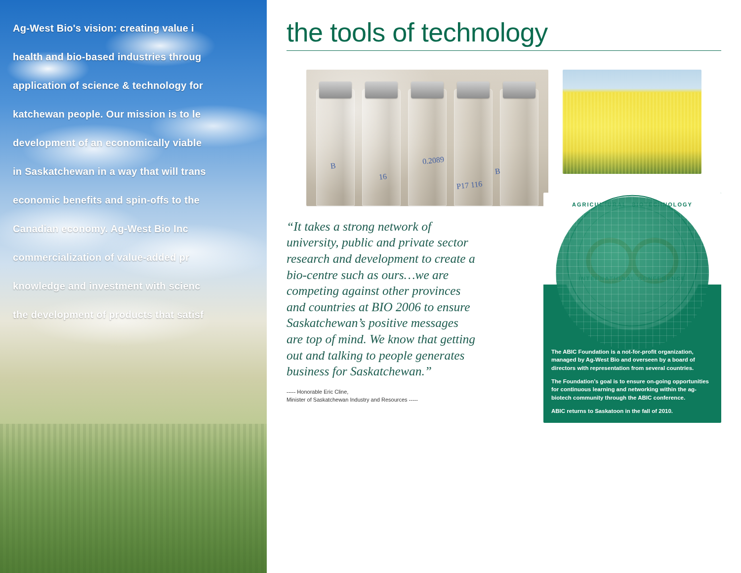Ag-West Bio's vision: creating value i
health and bio-based industries throug
application of science & technology for
katchewan people. Our mission is to le
development of an economically viable
in Saskatchewan in a way that will trans
economic benefits and spin-offs to the
Canadian economy. Ag-West Bio Inc
commercialization of value-added pr
knowledge and investment with scienc
the development of products that satisf
the tools of technology
B 16 0.2089 P17 116 B
“It takes a strong network of university, public and private sector research and development to create a bio-centre such as ours…we are competing against other provinces and countries at BIO 2006 to ensure Saskatchewan’s positive messages are top of mind. We know that getting out and talking to people generates business for Saskatchewan.”
----- Honorable Eric Cline,
Minister of Saskatchewan Industry and Resources -----
Agricultural Biotechnology
International Conference
The ABIC Foundation is a not-for-profit organization, managed by Ag-West Bio and overseen by a board of directors with representation from several countries.
The Foundation’s goal is to ensure on-going opportunities for continuous learning and networking within the ag-biotech community through the ABIC conference.
ABIC returns to Saskatoon in the fall of 2010.